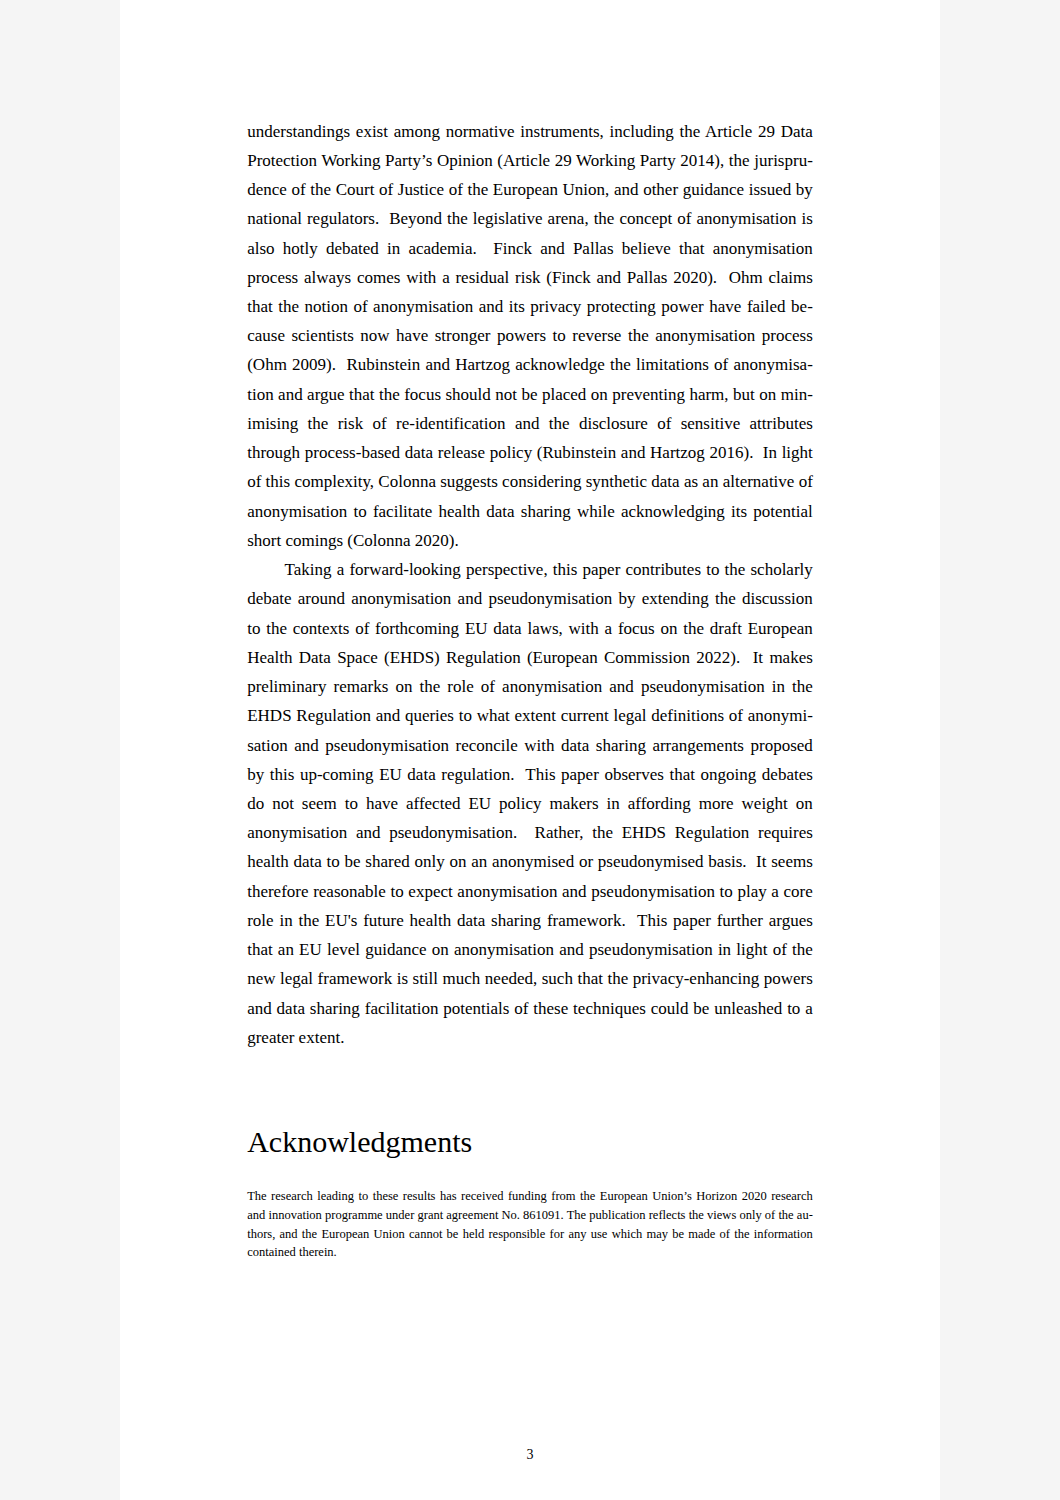understandings exist among normative instruments, including the Article 29 Data Protection Working Party’s Opinion (Article 29 Working Party 2014), the jurisprudence of the Court of Justice of the European Union, and other guidance issued by national regulators. Beyond the legislative arena, the concept of anonymisation is also hotly debated in academia. Finck and Pallas believe that anonymisation process always comes with a residual risk (Finck and Pallas 2020). Ohm claims that the notion of anonymisation and its privacy protecting power have failed because scientists now have stronger powers to reverse the anonymisation process (Ohm 2009). Rubinstein and Hartzog acknowledge the limitations of anonymisation and argue that the focus should not be placed on preventing harm, but on minimising the risk of re-identification and the disclosure of sensitive attributes through process-based data release policy (Rubinstein and Hartzog 2016). In light of this complexity, Colonna suggests considering synthetic data as an alternative of anonymisation to facilitate health data sharing while acknowledging its potential short comings (Colonna 2020).
Taking a forward-looking perspective, this paper contributes to the scholarly debate around anonymisation and pseudonymisation by extending the discussion to the contexts of forthcoming EU data laws, with a focus on the draft European Health Data Space (EHDS) Regulation (European Commission 2022). It makes preliminary remarks on the role of anonymisation and pseudonymisation in the EHDS Regulation and queries to what extent current legal definitions of anonymisation and pseudonymisation reconcile with data sharing arrangements proposed by this up-coming EU data regulation. This paper observes that ongoing debates do not seem to have affected EU policy makers in affording more weight on anonymisation and pseudonymisation. Rather, the EHDS Regulation requires health data to be shared only on an anonymised or pseudonymised basis. It seems therefore reasonable to expect anonymisation and pseudonymisation to play a core role in the EU's future health data sharing framework. This paper further argues that an EU level guidance on anonymisation and pseudonymisation in light of the new legal framework is still much needed, such that the privacy-enhancing powers and data sharing facilitation potentials of these techniques could be unleashed to a greater extent.
Acknowledgments
The research leading to these results has received funding from the European Union’s Horizon 2020 research and innovation programme under grant agreement No. 861091. The publication reflects the views only of the authors, and the European Union cannot be held responsible for any use which may be made of the information contained therein.
3